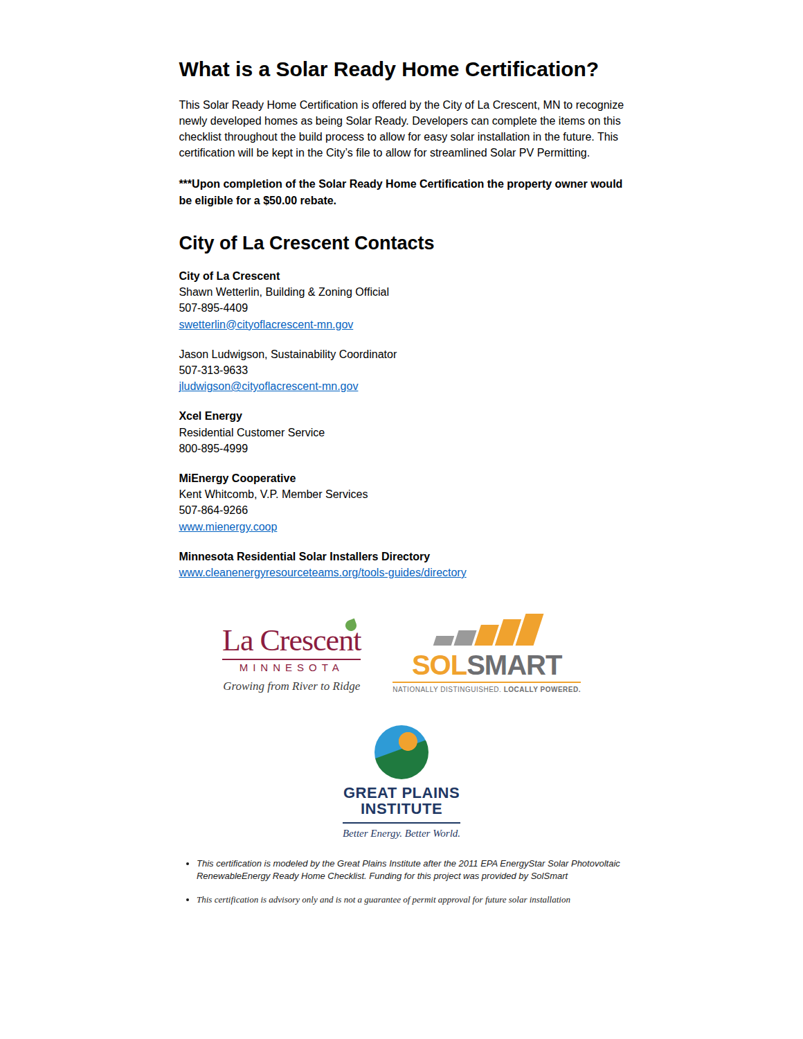What is a Solar Ready Home Certification?
This Solar Ready Home Certification is offered by the City of La Crescent, MN to recognize newly developed homes as being Solar Ready. Developers can complete the items on this checklist throughout the build process to allow for easy solar installation in the future. This certification will be kept in the City’s file to allow for streamlined Solar PV Permitting.
***Upon completion of the Solar Ready Home Certification the property owner would be eligible for a $50.00 rebate.
City of La Crescent Contacts
City of La Crescent
Shawn Wetterlin, Building & Zoning Official
507-895-4409
swetterlin@cityoflacrescent-mn.gov
Jason Ludwigson, Sustainability Coordinator
507-313-9633
jludwigson@cityoflacrescent-mn.gov
Xcel Energy
Residential Customer Service
800-895-4999
MiEnergy Cooperative
Kent Whitcomb, V.P. Member Services
507-864-9266
www.mienergy.coop
Minnesota Residential Solar Installers Directory
www.cleanenergyresourceteams.org/tools-guides/directory
La Crescent
MINNESOTA
Growing from River to Ridge
SOL SMART
NATIONALLY DISTINGUISHED. LOCALLY POWERED.
GREAT PLAINS
INSTITUTE
Better Energy. Better World.
This certification is modeled by the Great Plains Institute after the 2011 EPA EnergyStar Solar Photovoltaic RenewableEnergy Ready Home Checklist. Funding for this project was provided by SolSmart
This certification is advisory only and is not a guarantee of permit approval for future solar installation